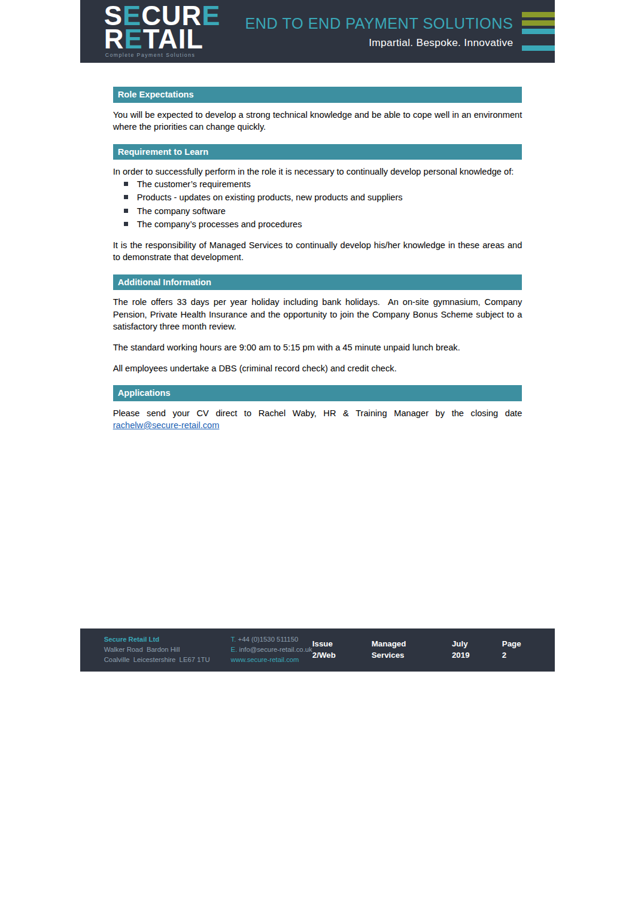SECURE
RETAIL
Complete Payment Solutions
END TO END PAYMENT SOLUTIONS
Impartial. Bespoke. Innovative
Role Expectations
You will be expected to develop a strong technical knowledge and be able to cope well in an environment where the priorities can change quickly.
Requirement to Learn
In order to successfully perform in the role it is necessary to continually develop personal knowledge of:
The customer’s requirements
Products - updates on existing products, new products and suppliers
The company software
The company’s processes and procedures
It is the responsibility of Managed Services to continually develop his/her knowledge in these areas and to demonstrate that development.
Additional Information
The role offers 33 days per year holiday including bank holidays. An on-site gymnasium, Company Pension, Private Health Insurance and the opportunity to join the Company Bonus Scheme subject to a satisfactory three month review.
The standard working hours are 9:00 am to 5:15 pm with a 45 minute unpaid lunch break.
All employees undertake a DBS (criminal record check) and credit check.
Applications
Please send your CV direct to Rachel Waby, HR & Training Manager by the closing date rachelw@secure-retail.com
Secure Retail Ltd
Walker Road Bardon Hill
Coalville Leicestershire LE67 1TU
T. +44 (0)1530 511150
E. info@secure-retail.co.uk
www.secure-retail.com
Issue 2/Web Managed Services July 2019 Page 2